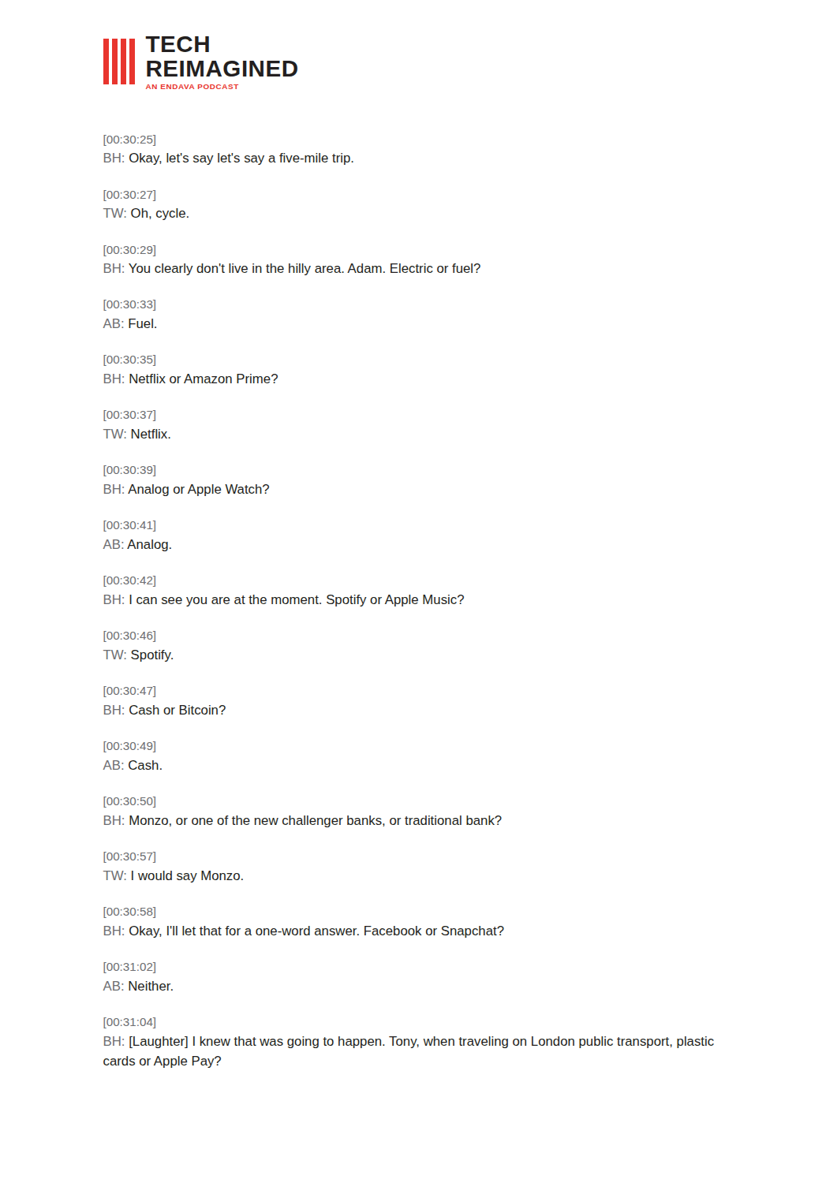TECH REIMAGINED AN ENDAVA PODCAST
[00:30:25]
BH: Okay, let's say let's say a five-mile trip.
[00:30:27]
TW: Oh, cycle.
[00:30:29]
BH: You clearly don't live in the hilly area. Adam. Electric or fuel?
[00:30:33]
AB: Fuel.
[00:30:35]
BH: Netflix or Amazon Prime?
[00:30:37]
TW: Netflix.
[00:30:39]
BH: Analog or Apple Watch?
[00:30:41]
AB: Analog.
[00:30:42]
BH: I can see you are at the moment. Spotify or Apple Music?
[00:30:46]
TW: Spotify.
[00:30:47]
BH: Cash or Bitcoin?
[00:30:49]
AB: Cash.
[00:30:50]
BH: Monzo, or one of the new challenger banks, or traditional bank?
[00:30:57]
TW: I would say Monzo.
[00:30:58]
BH: Okay, I'll let that for a one-word answer. Facebook or Snapchat?
[00:31:02]
AB: Neither.
[00:31:04]
BH: [Laughter] I knew that was going to happen. Tony, when traveling on London public transport, plastic cards or Apple Pay?